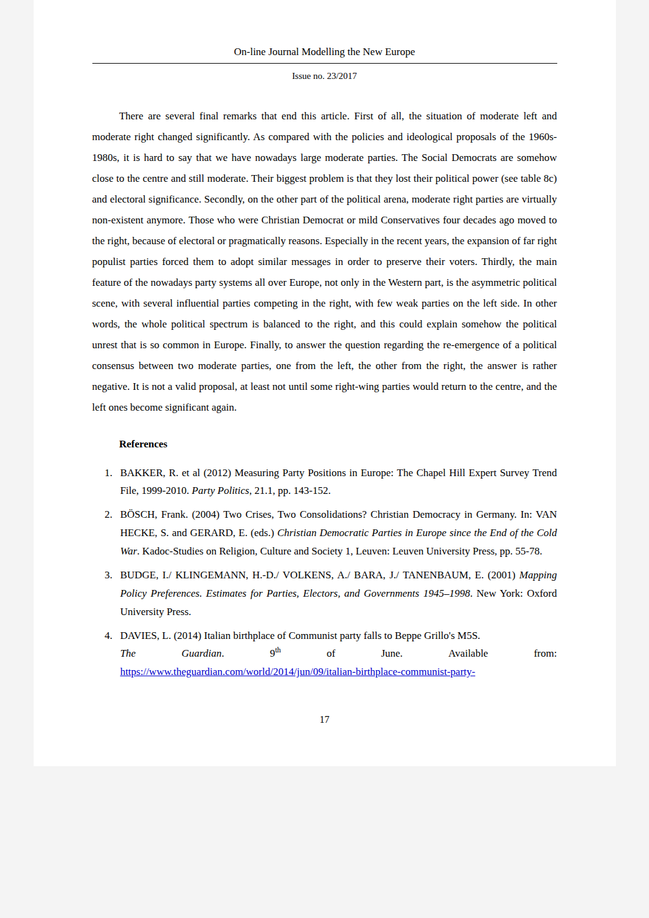On-line Journal Modelling the New Europe
Issue no. 23/2017
There are several final remarks that end this article. First of all, the situation of moderate left and moderate right changed significantly. As compared with the policies and ideological proposals of the 1960s-1980s, it is hard to say that we have nowadays large moderate parties. The Social Democrats are somehow close to the centre and still moderate. Their biggest problem is that they lost their political power (see table 8c) and electoral significance. Secondly, on the other part of the political arena, moderate right parties are virtually non-existent anymore. Those who were Christian Democrat or mild Conservatives four decades ago moved to the right, because of electoral or pragmatically reasons. Especially in the recent years, the expansion of far right populist parties forced them to adopt similar messages in order to preserve their voters. Thirdly, the main feature of the nowadays party systems all over Europe, not only in the Western part, is the asymmetric political scene, with several influential parties competing in the right, with few weak parties on the left side. In other words, the whole political spectrum is balanced to the right, and this could explain somehow the political unrest that is so common in Europe. Finally, to answer the question regarding the re-emergence of a political consensus between two moderate parties, one from the left, the other from the right, the answer is rather negative. It is not a valid proposal, at least not until some right-wing parties would return to the centre, and the left ones become significant again.
References
BAKKER, R. et al (2012) Measuring Party Positions in Europe: The Chapel Hill Expert Survey Trend File, 1999-2010. Party Politics, 21.1, pp. 143-152.
BÖSCH, Frank. (2004) Two Crises, Two Consolidations? Christian Democracy in Germany. In: VAN HECKE, S. and GERARD, E. (eds.) Christian Democratic Parties in Europe since the End of the Cold War. Kadoc-Studies on Religion, Culture and Society 1, Leuven: Leuven University Press, pp. 55-78.
BUDGE, I./ KLINGEMANN, H.-D./ VOLKENS, A./ BARA, J./ TANENBAUM, E. (2001) Mapping Policy Preferences. Estimates for Parties, Electors, and Governments 1945–1998. New York: Oxford University Press.
DAVIES, L. (2014) Italian birthplace of Communist party falls to Beppe Grillo's M5S. The Guardian. 9th of June. Available from: https://www.theguardian.com/world/2014/jun/09/italian-birthplace-communist-party-
17